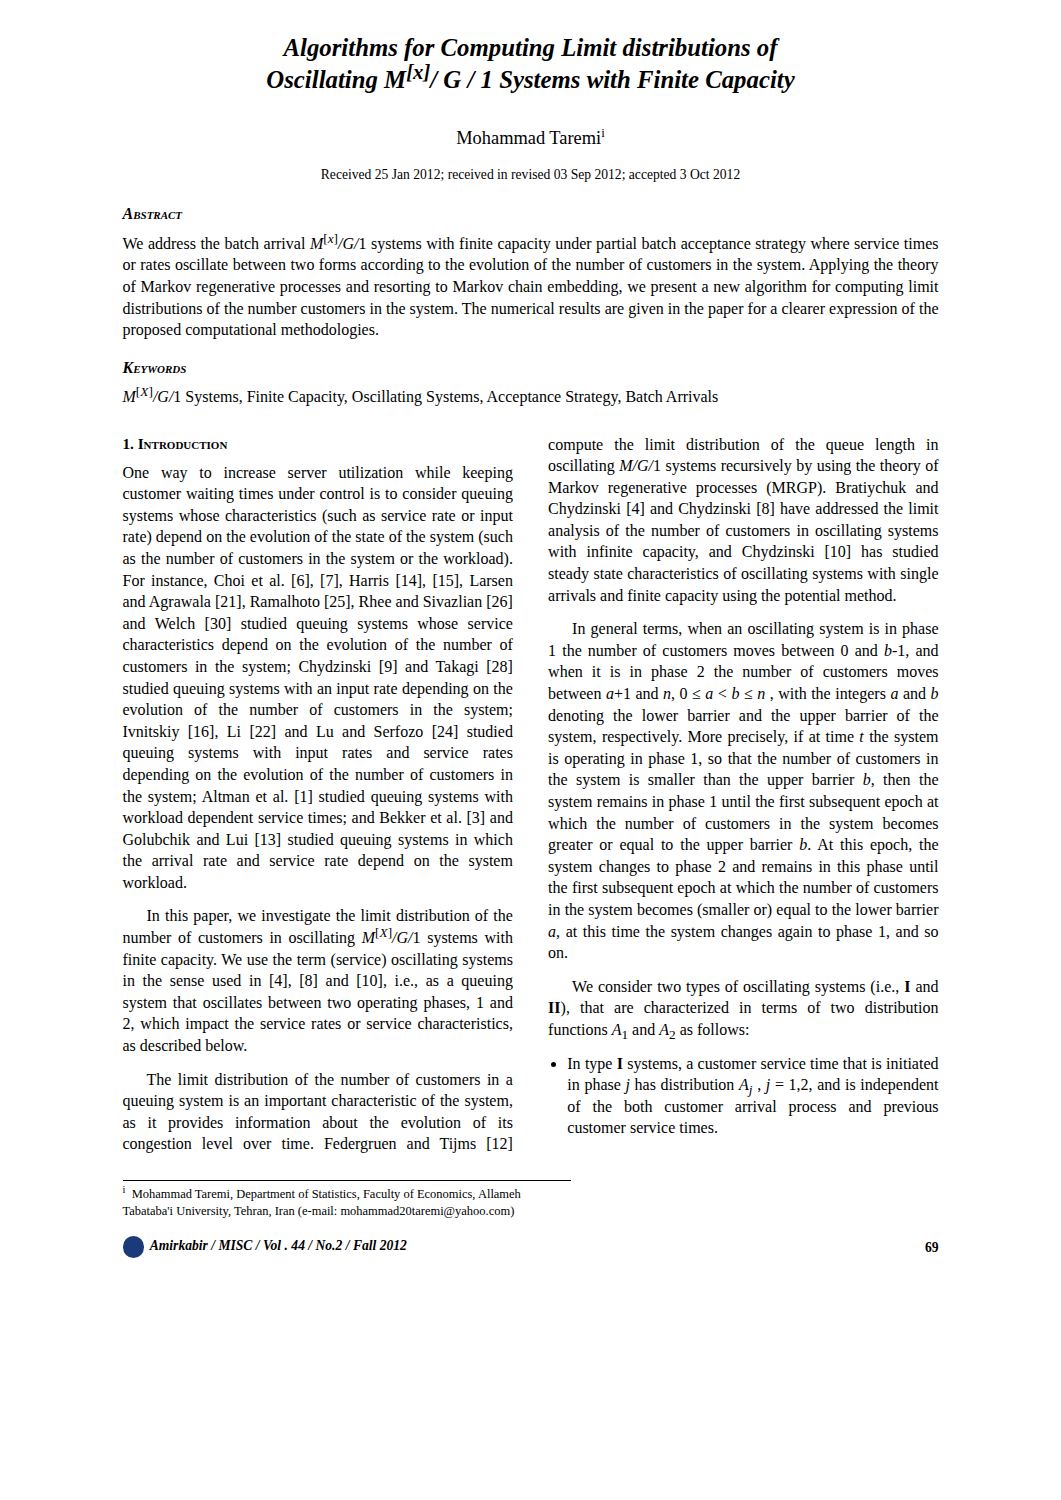Algorithms for Computing Limit distributions of
Oscillating M[x]/ G / 1 Systems with Finite Capacity
Mohammad Taremii
Received 25 Jan 2012; received in revised 03 Sep 2012; accepted 3 Oct 2012
Abstract
We address the batch arrival M[x]/G/1 systems with finite capacity under partial batch acceptance strategy where service times or rates oscillate between two forms according to the evolution of the number of customers in the system. Applying the theory of Markov regenerative processes and resorting to Markov chain embedding, we present a new algorithm for computing limit distributions of the number customers in the system. The numerical results are given in the paper for a clearer expression of the proposed computational methodologies.
Keywords
M[X]/G/1 Systems, Finite Capacity, Oscillating Systems, Acceptance Strategy, Batch Arrivals
1. Introduction
One way to increase server utilization while keeping customer waiting times under control is to consider queuing systems whose characteristics (such as service rate or input rate) depend on the evolution of the state of the system (such as the number of customers in the system or the workload). For instance, Choi et al. [6], [7], Harris [14], [15], Larsen and Agrawala [21], Ramalhoto [25], Rhee and Sivazlian [26] and Welch [30] studied queuing systems whose service characteristics depend on the evolution of the number of customers in the system; Chydzinski [9] and Takagi [28] studied queuing systems with an input rate depending on the evolution of the number of customers in the system; Ivnitskiy [16], Li [22] and Lu and Serfozo [24] studied queuing systems with input rates and service rates depending on the evolution of the number of customers in the system; Altman et al. [1] studied queuing systems with workload dependent service times; and Bekker et al. [3] and Golubchik and Lui [13] studied queuing systems in which the arrival rate and service rate depend on the system workload.
In this paper, we investigate the limit distribution of the number of customers in oscillating M[X]/G/1 systems with finite capacity. We use the term (service) oscillating systems in the sense used in [4], [8] and [10], i.e., as a queuing system that oscillates between two operating phases, 1 and 2, which impact the service rates or service characteristics, as described below.
The limit distribution of the number of customers in a queuing system is an important characteristic of the system, as it provides information about the evolution of its congestion level over time. Federgruen and Tijms [12] compute the limit distribution of the queue length in oscillating M/G/1 systems recursively by using the theory of Markov regenerative processes (MRGP). Bratiychuk and Chydzinski [4] and Chydzinski [8] have addressed the limit analysis of the number of customers in oscillating systems with infinite capacity, and Chydzinski [10] has studied steady state characteristics of oscillating systems with single arrivals and finite capacity using the potential method.
In general terms, when an oscillating system is in phase 1 the number of customers moves between 0 and b-1, and when it is in phase 2 the number of customers moves between a+1 and n, 0 ≤ a < b ≤ n , with the integers a and b denoting the lower barrier and the upper barrier of the system, respectively. More precisely, if at time t the system is operating in phase 1, so that the number of customers in the system is smaller than the upper barrier b, then the system remains in phase 1 until the first subsequent epoch at which the number of customers in the system becomes greater or equal to the upper barrier b. At this epoch, the system changes to phase 2 and remains in this phase until the first subsequent epoch at which the number of customers in the system becomes (smaller or) equal to the lower barrier a, at this time the system changes again to phase 1, and so on.
We consider two types of oscillating systems (i.e., I and II), that are characterized in terms of two distribution functions A1 and A2 as follows:
In type I systems, a customer service time that is initiated in phase j has distribution Aj , j = 1,2, and is independent of the both customer arrival process and previous customer service times.
i Mohammad Taremi, Department of Statistics, Faculty of Economics, Allameh Tabataba'i University, Tehran, Iran (e-mail: mohammad20taremi@yahoo.com)
Amirkabir / MISC / Vol . 44 / No.2 / Fall 2012
69